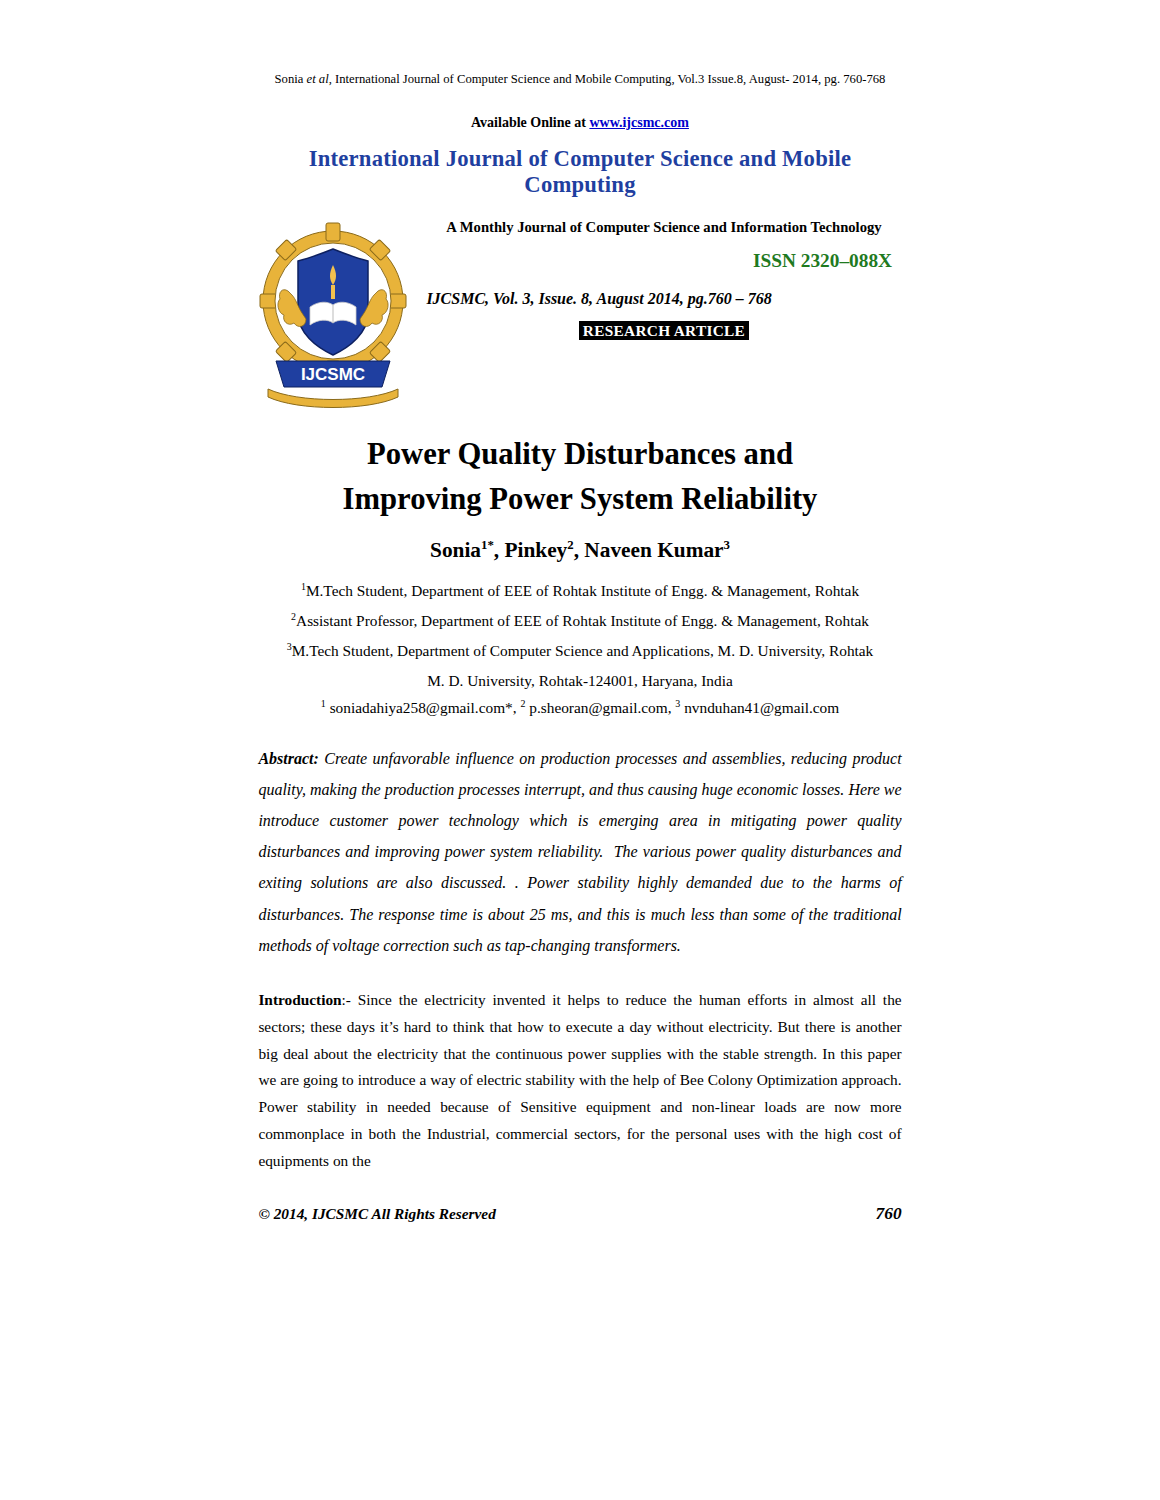Sonia et al, International Journal of Computer Science and Mobile Computing, Vol.3 Issue.8, August- 2014, pg. 760-768
Available Online at www.ijcsmc.com
International Journal of Computer Science and Mobile Computing
IJCSMC
A Monthly Journal of Computer Science and Information Technology
ISSN 2320–088X
IJCSMC, Vol. 3, Issue. 8, August 2014, pg.760 – 768
RESEARCH ARTICLE
Power Quality Disturbances and
Improving Power System Reliability
Sonia1*, Pinkey2, Naveen Kumar3
1M.Tech Student, Department of EEE of Rohtak Institute of Engg. & Management, Rohtak
2Assistant Professor, Department of EEE of Rohtak Institute of Engg. & Management, Rohtak
3M.Tech Student, Department of Computer Science and Applications, M. D. University, Rohtak
M. D. University, Rohtak-124001, Haryana, India
1 soniadahiya258@gmail.com*, 2 p.sheoran@gmail.com, 3 nvnduhan41@gmail.com
Abstract: Create unfavorable influence on production processes and assemblies, reducing product quality, making the production processes interrupt, and thus causing huge economic losses. Here we introduce customer power technology which is emerging area in mitigating power quality disturbances and improving power system reliability. The various power quality disturbances and exiting solutions are also discussed. . Power stability highly demanded due to the harms of disturbances. The response time is about 25 ms, and this is much less than some of the traditional methods of voltage correction such as tap-changing transformers.
Introduction:- Since the electricity invented it helps to reduce the human efforts in almost all the sectors; these days it’s hard to think that how to execute a day without electricity. But there is another big deal about the electricity that the continuous power supplies with the stable strength. In this paper we are going to introduce a way of electric stability with the help of Bee Colony Optimization approach. Power stability in needed because of Sensitive equipment and non-linear loads are now more commonplace in both the Industrial, commercial sectors, for the personal uses with the high cost of equipments on the
© 2014, IJCSMC All Rights Reserved
760